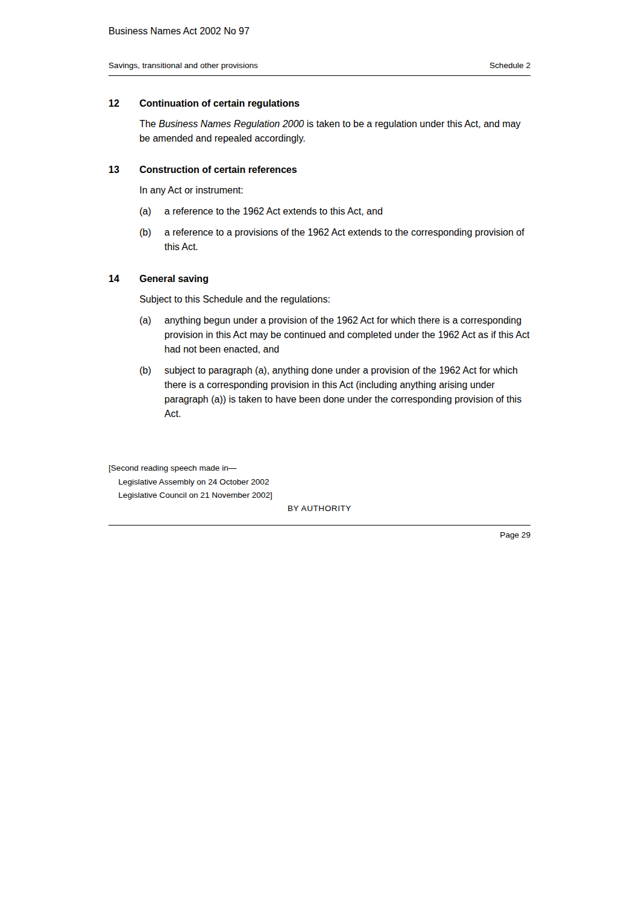Business Names Act 2002 No 97
Savings, transitional and other provisions Schedule 2
12 Continuation of certain regulations
The Business Names Regulation 2000 is taken to be a regulation under this Act, and may be amended and repealed accordingly.
13 Construction of certain references
In any Act or instrument:
(a) a reference to the 1962 Act extends to this Act, and
(b) a reference to a provisions of the 1962 Act extends to the corresponding provision of this Act.
14 General saving
Subject to this Schedule and the regulations:
(a) anything begun under a provision of the 1962 Act for which there is a corresponding provision in this Act may be continued and completed under the 1962 Act as if this Act had not been enacted, and
(b) subject to paragraph (a), anything done under a provision of the 1962 Act for which there is a corresponding provision in this Act (including anything arising under paragraph (a)) is taken to have been done under the corresponding provision of this Act.
[Second reading speech made in—
Legislative Assembly on 24 October 2002
Legislative Council on 21 November 2002]
BY AUTHORITY
Page 29